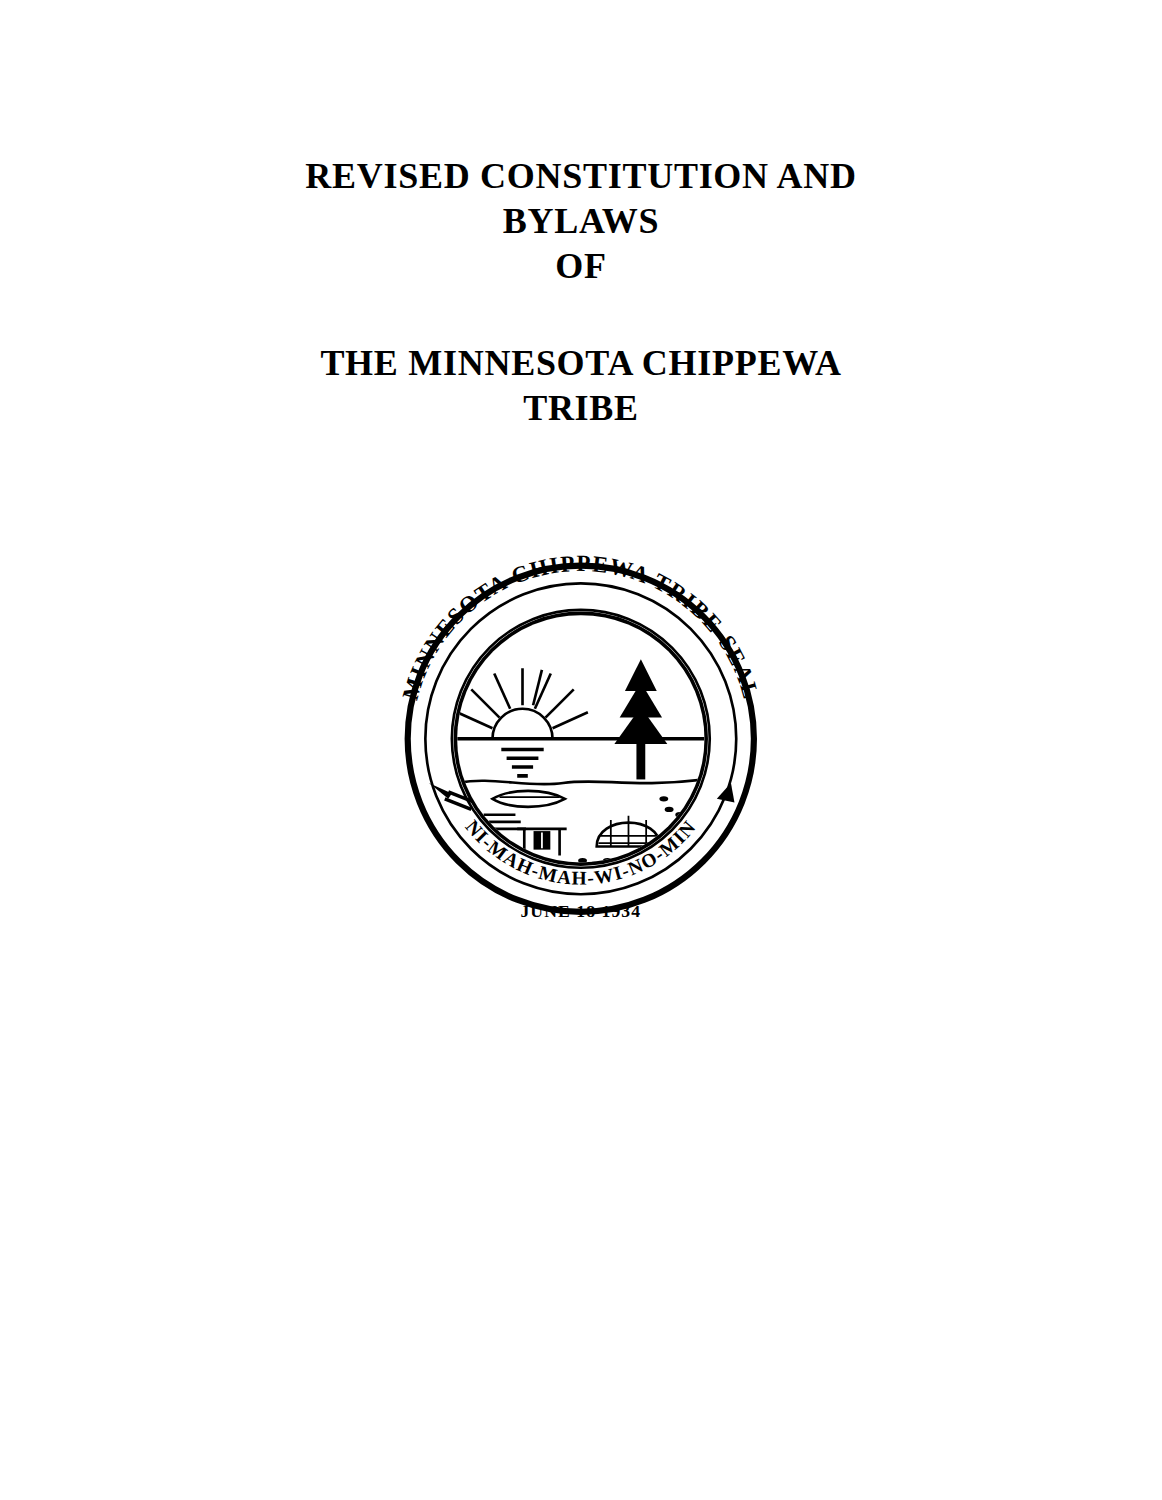REVISED CONSTITUTION AND BYLAWSOF
THE MINNESOTA CHIPPEWA TRIBE
MINNESOTA CHIPPEWA TRIBE-SEAL NI-MAH-MAH-WI-NO-MIN JUNE 18 1934